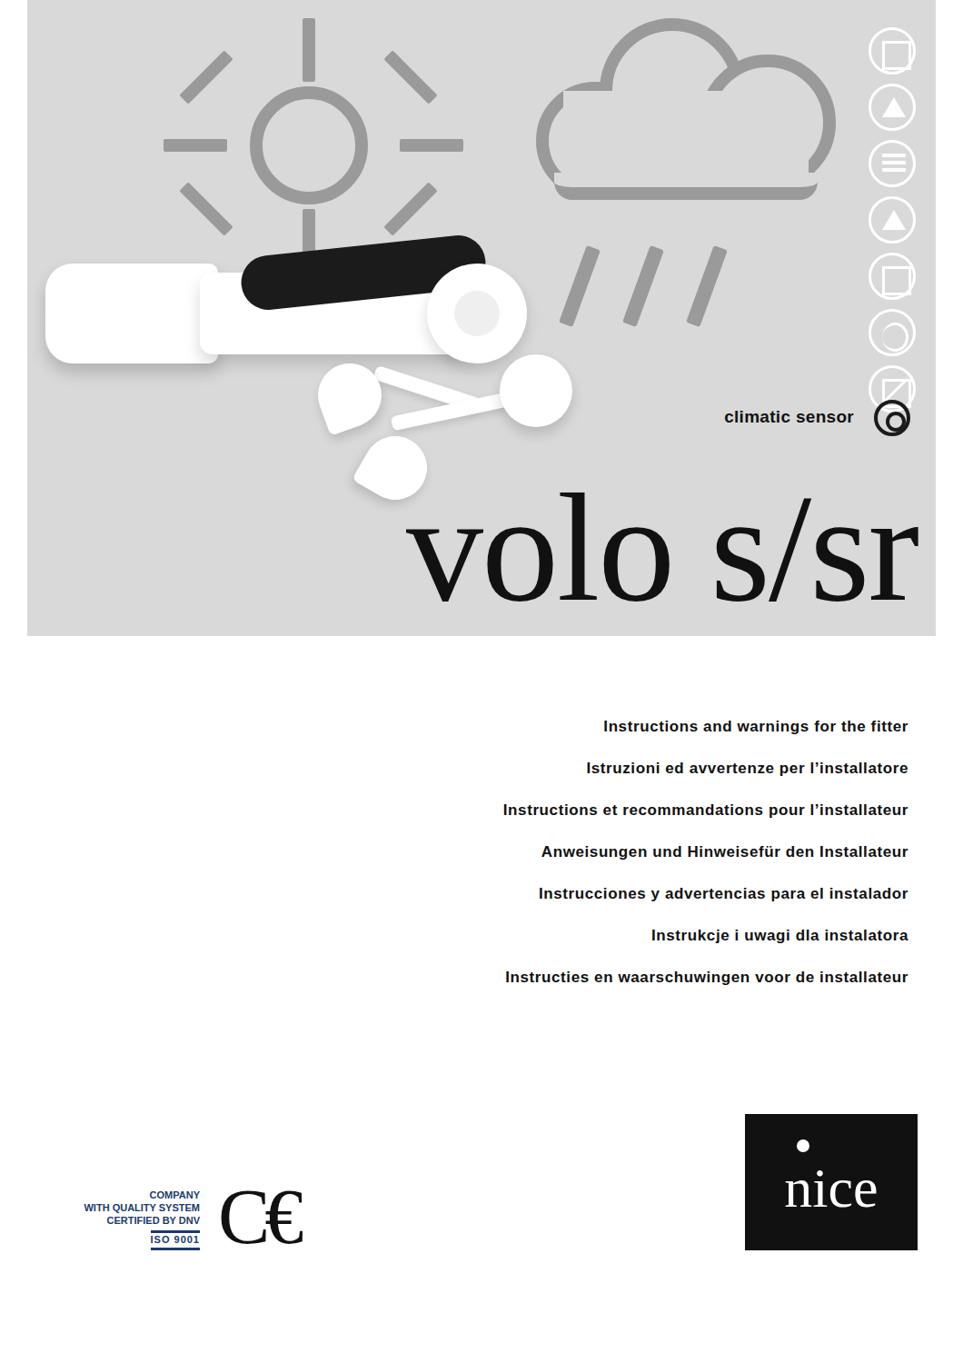climatic sensor
volo s/sr
Instructions and warnings for the fitter
Istruzioni ed avvertenze per l’installatore
Instructions et recommandations pour l’installateur
Anweisungen und Hinweisefür den Installateur
Instrucciones y advertencias para el instalador
Instrukcje i uwagi dla instalatora
Instructies en waarschuwingen voor de installateur
COMPANY
WITH QUALITY SYSTEM
CERTIFIED BY DNV
ISO 9001
C€
nice